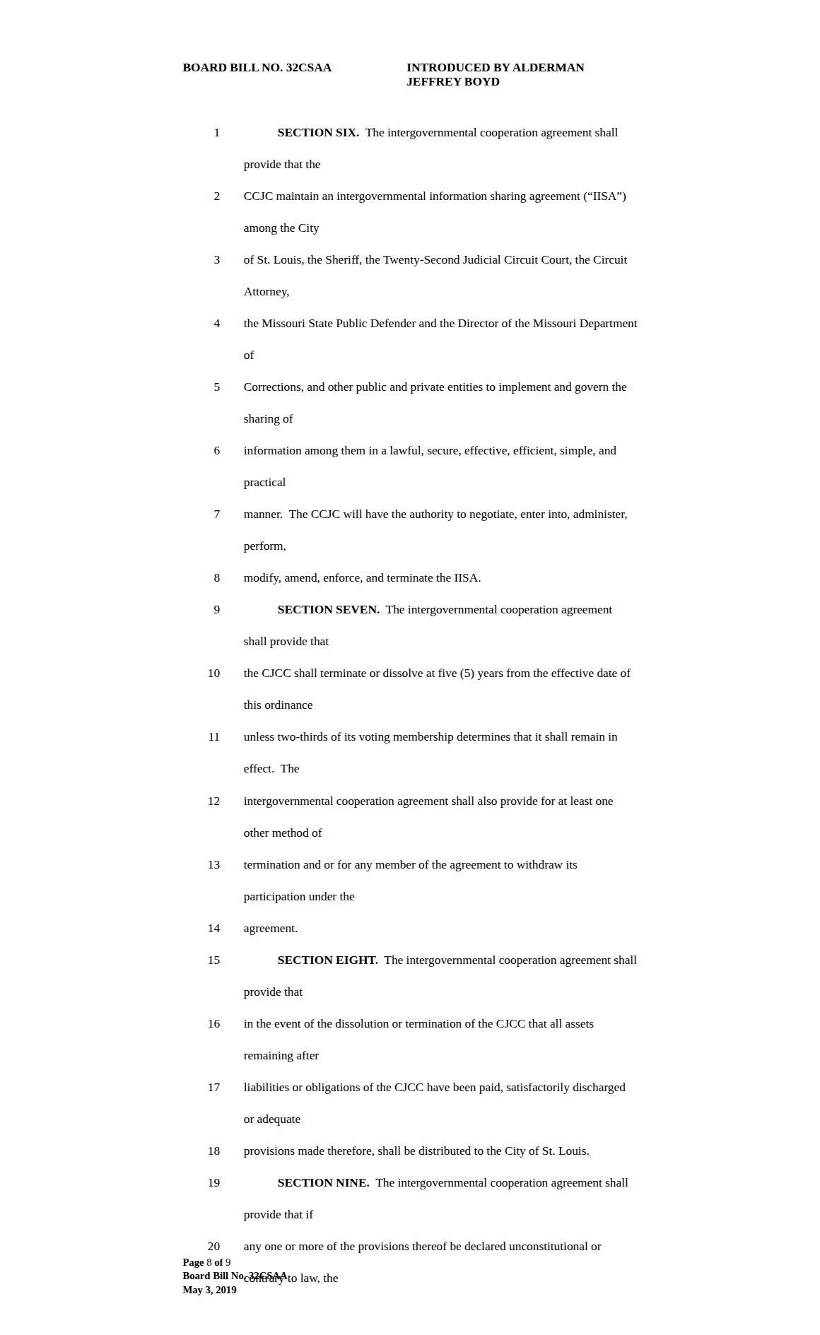BOARD BILL NO. 32CSAA
INTRODUCED BY ALDERMAN JEFFREY BOYD
1
SECTION SIX. The intergovernmental cooperation agreement shall provide that the
2
CCJC maintain an intergovernmental information sharing agreement (“IISA”) among the City
3
of St. Louis, the Sheriff, the Twenty-Second Judicial Circuit Court, the Circuit Attorney,
4
the Missouri State Public Defender and the Director of the Missouri Department of
5
Corrections, and other public and private entities to implement and govern the sharing of
6
information among them in a lawful, secure, effective, efficient, simple, and practical
7
manner. The CCJC will have the authority to negotiate, enter into, administer, perform,
8
modify, amend, enforce, and terminate the IISA.
9
SECTION SEVEN. The intergovernmental cooperation agreement shall provide that
10
the CJCC shall terminate or dissolve at five (5) years from the effective date of this ordinance
11
unless two-thirds of its voting membership determines that it shall remain in effect. The
12
intergovernmental cooperation agreement shall also provide for at least one other method of
13
termination and or for any member of the agreement to withdraw its participation under the
14
agreement.
15
SECTION EIGHT. The intergovernmental cooperation agreement shall provide that
16
in the event of the dissolution or termination of the CJCC that all assets remaining after
17
liabilities or obligations of the CJCC have been paid, satisfactorily discharged or adequate
18
provisions made therefore, shall be distributed to the City of St. Louis.
19
SECTION NINE. The intergovernmental cooperation agreement shall provide that if
20
any one or more of the provisions thereof be declared unconstitutional or contrary to law, the
Page 8 of 9
Board Bill No. 32CSAA
May 3, 2019